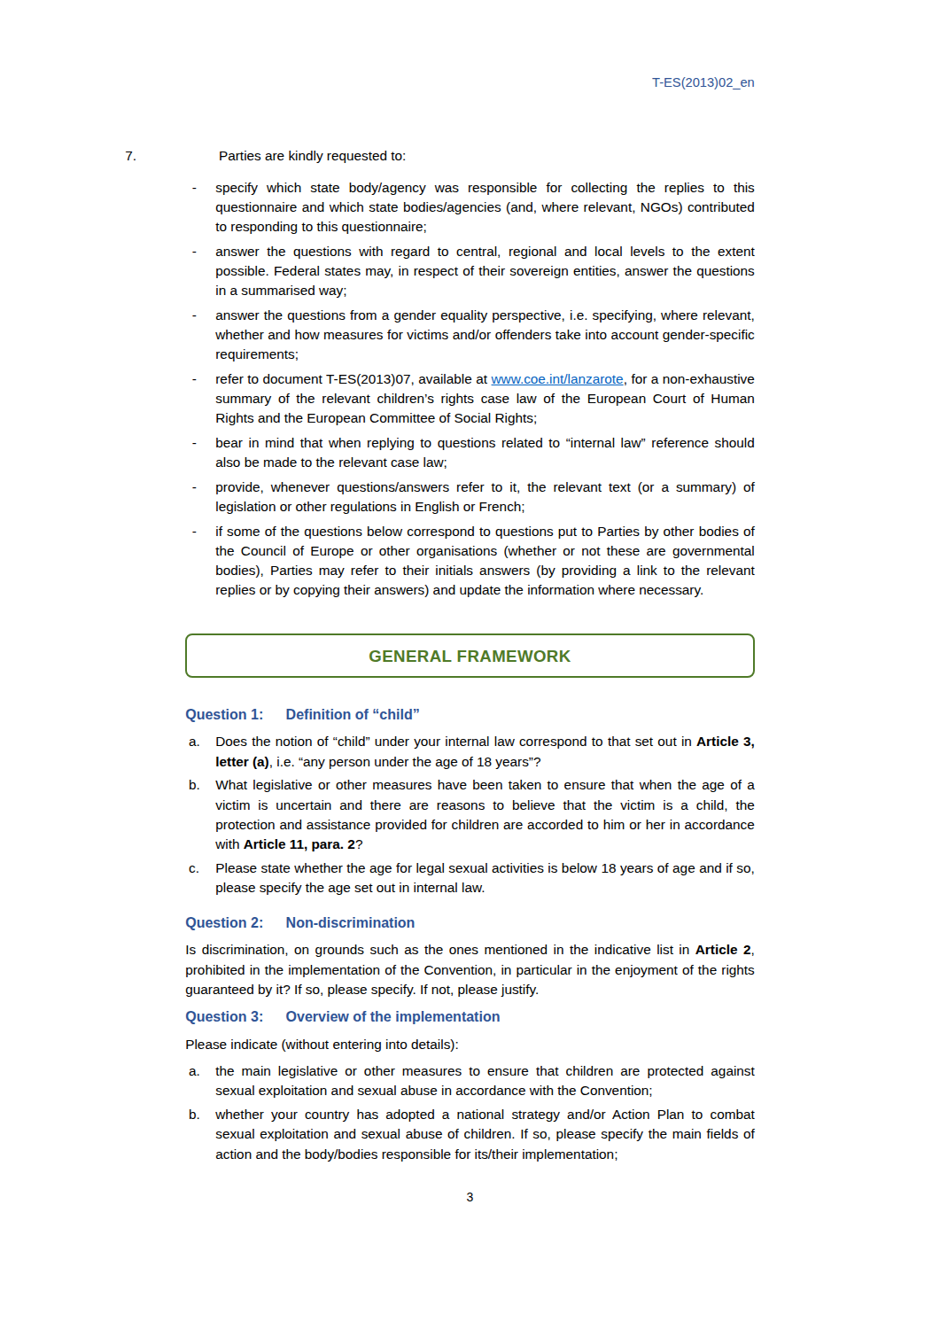T-ES(2013)02_en
7. Parties are kindly requested to:
specify which state body/agency was responsible for collecting the replies to this questionnaire and which state bodies/agencies (and, where relevant, NGOs) contributed to responding to this questionnaire;
answer the questions with regard to central, regional and local levels to the extent possible. Federal states may, in respect of their sovereign entities, answer the questions in a summarised way;
answer the questions from a gender equality perspective, i.e. specifying, where relevant, whether and how measures for victims and/or offenders take into account gender-specific requirements;
refer to document T-ES(2013)07, available at www.coe.int/lanzarote, for a non-exhaustive summary of the relevant children’s rights case law of the European Court of Human Rights and the European Committee of Social Rights;
bear in mind that when replying to questions related to “internal law” reference should also be made to the relevant case law;
provide, whenever questions/answers refer to it, the relevant text (or a summary) of legislation or other regulations in English or French;
if some of the questions below correspond to questions put to Parties by other bodies of the Council of Europe or other organisations (whether or not these are governmental bodies), Parties may refer to their initials answers (by providing a link to the relevant replies or by copying their answers) and update the information where necessary.
GENERAL FRAMEWORK
Question 1: Definition of “child”
Does the notion of “child” under your internal law correspond to that set out in Article 3, letter (a), i.e. “any person under the age of 18 years”?
What legislative or other measures have been taken to ensure that when the age of a victim is uncertain and there are reasons to believe that the victim is a child, the protection and assistance provided for children are accorded to him or her in accordance with Article 11, para. 2?
Please state whether the age for legal sexual activities is below 18 years of age and if so, please specify the age set out in internal law.
Question 2: Non-discrimination
Is discrimination, on grounds such as the ones mentioned in the indicative list in Article 2, prohibited in the implementation of the Convention, in particular in the enjoyment of the rights guaranteed by it? If so, please specify. If not, please justify.
Question 3: Overview of the implementation
Please indicate (without entering into details):
the main legislative or other measures to ensure that children are protected against sexual exploitation and sexual abuse in accordance with the Convention;
whether your country has adopted a national strategy and/or Action Plan to combat sexual exploitation and sexual abuse of children. If so, please specify the main fields of action and the body/bodies responsible for its/their implementation;
3